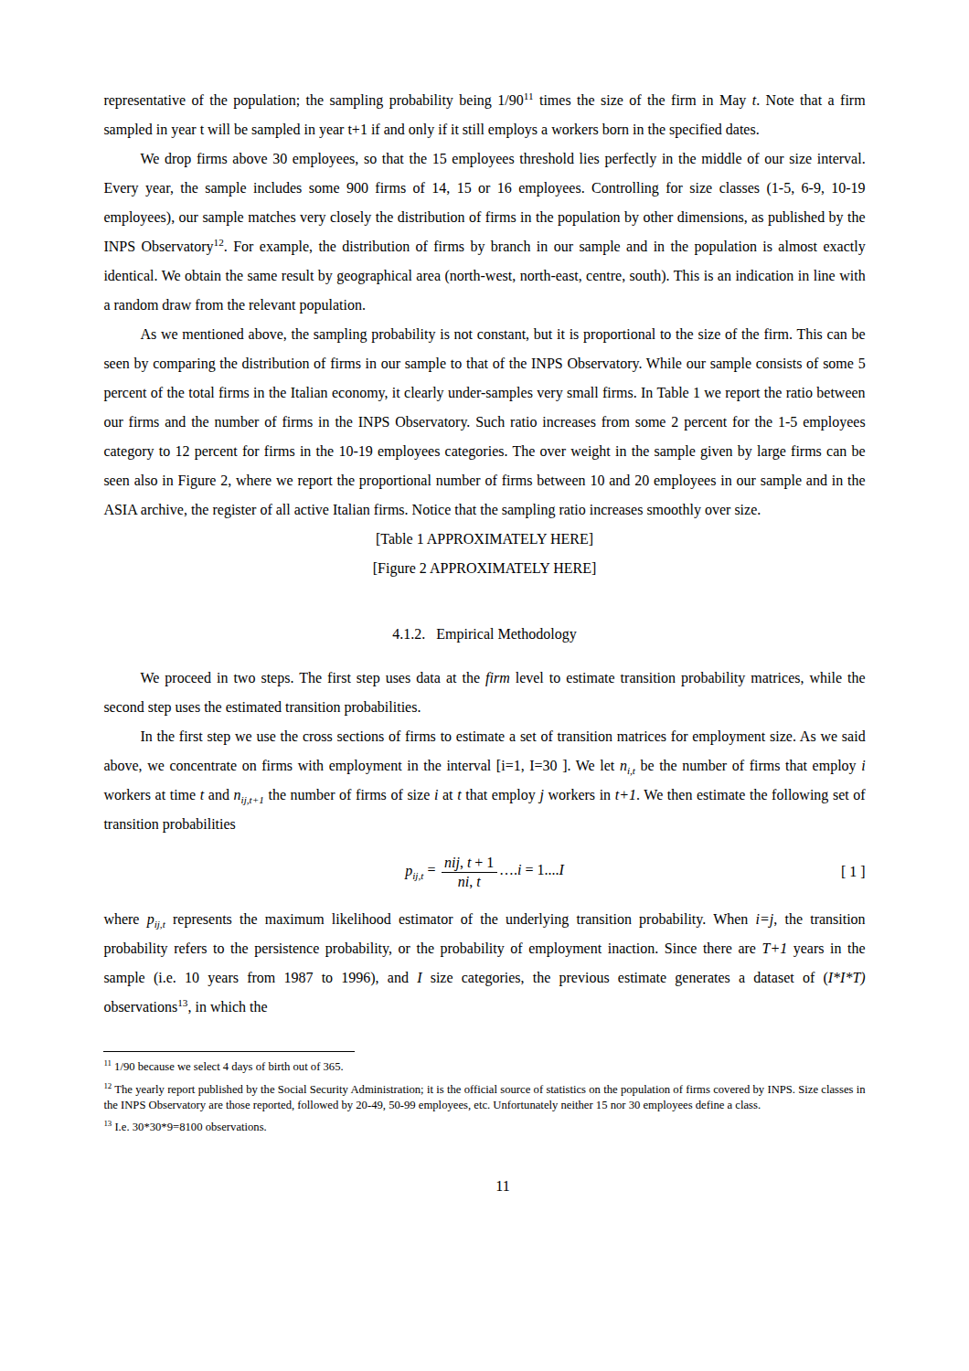representative of the population; the sampling probability being 1/9011 times the size of the firm in May t. Note that a firm sampled in year t will be sampled in year t+1 if and only if it still employs a workers born in the specified dates.
We drop firms above 30 employees, so that the 15 employees threshold lies perfectly in the middle of our size interval. Every year, the sample includes some 900 firms of 14, 15 or 16 employees. Controlling for size classes (1-5, 6-9, 10-19 employees), our sample matches very closely the distribution of firms in the population by other dimensions, as published by the INPS Observatory12. For example, the distribution of firms by branch in our sample and in the population is almost exactly identical. We obtain the same result by geographical area (north-west, north-east, centre, south). This is an indication in line with a random draw from the relevant population.
As we mentioned above, the sampling probability is not constant, but it is proportional to the size of the firm. This can be seen by comparing the distribution of firms in our sample to that of the INPS Observatory. While our sample consists of some 5 percent of the total firms in the Italian economy, it clearly under-samples very small firms. In Table 1 we report the ratio between our firms and the number of firms in the INPS Observatory. Such ratio increases from some 2 percent for the 1-5 employees category to 12 percent for firms in the 10-19 employees categories. The over weight in the sample given by large firms can be seen also in Figure 2, where we report the proportional number of firms between 10 and 20 employees in our sample and in the ASIA archive, the register of all active Italian firms. Notice that the sampling ratio increases smoothly over size.
[Table 1 APPROXIMATELY HERE]
[Figure 2 APPROXIMATELY HERE]
4.1.2. Empirical Methodology
We proceed in two steps. The first step uses data at the firm level to estimate transition probability matrices, while the second step uses the estimated transition probabilities.
In the first step we use the cross sections of firms to estimate a set of transition matrices for employment size. As we said above, we concentrate on firms with employment in the interval [i=1, I=30 ]. We let ni,t be the number of firms that employ i workers at time t and nij,t+1 the number of firms of size i at t that employ j workers in t+1. We then estimate the following set of transition probabilities
pij,t = nij, t + 1 ni, t….i = 1....I [ 1 ]
where pij,t represents the maximum likelihood estimator of the underlying transition probability. When i=j, the transition probability refers to the persistence probability, or the probability of employment inaction. Since there are T+1 years in the sample (i.e. 10 years from 1987 to 1996), and I size categories, the previous estimate generates a dataset of (I*I*T) observations13, in which the
11 1/90 because we select 4 days of birth out of 365.
12 The yearly report published by the Social Security Administration; it is the official source of statistics on the population of firms covered by INPS. Size classes in the INPS Observatory are those reported, followed by 20-49, 50-99 employees, etc. Unfortunately neither 15 nor 30 employees define a class.
13 I.e. 30*30*9=8100 observations.
11